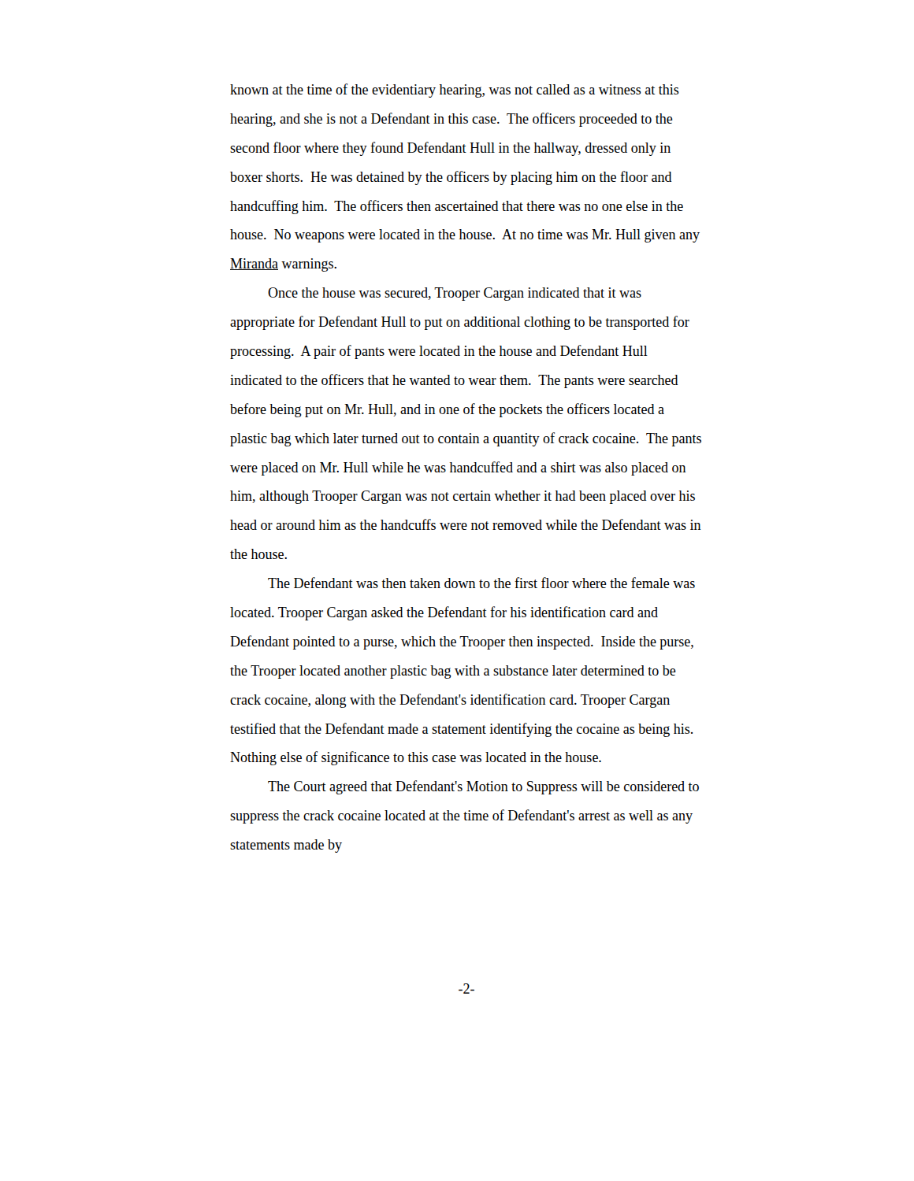known at the time of the evidentiary hearing, was not called as a witness at this hearing, and she is not a Defendant in this case. The officers proceeded to the second floor where they found Defendant Hull in the hallway, dressed only in boxer shorts. He was detained by the officers by placing him on the floor and handcuffing him. The officers then ascertained that there was no one else in the house. No weapons were located in the house. At no time was Mr. Hull given any Miranda warnings.
Once the house was secured, Trooper Cargan indicated that it was appropriate for Defendant Hull to put on additional clothing to be transported for processing. A pair of pants were located in the house and Defendant Hull indicated to the officers that he wanted to wear them. The pants were searched before being put on Mr. Hull, and in one of the pockets the officers located a plastic bag which later turned out to contain a quantity of crack cocaine. The pants were placed on Mr. Hull while he was handcuffed and a shirt was also placed on him, although Trooper Cargan was not certain whether it had been placed over his head or around him as the handcuffs were not removed while the Defendant was in the house.
The Defendant was then taken down to the first floor where the female was located. Trooper Cargan asked the Defendant for his identification card and Defendant pointed to a purse, which the Trooper then inspected. Inside the purse, the Trooper located another plastic bag with a substance later determined to be crack cocaine, along with the Defendant's identification card. Trooper Cargan testified that the Defendant made a statement identifying the cocaine as being his. Nothing else of significance to this case was located in the house.
The Court agreed that Defendant's Motion to Suppress will be considered to suppress the crack cocaine located at the time of Defendant's arrest as well as any statements made by
-2-